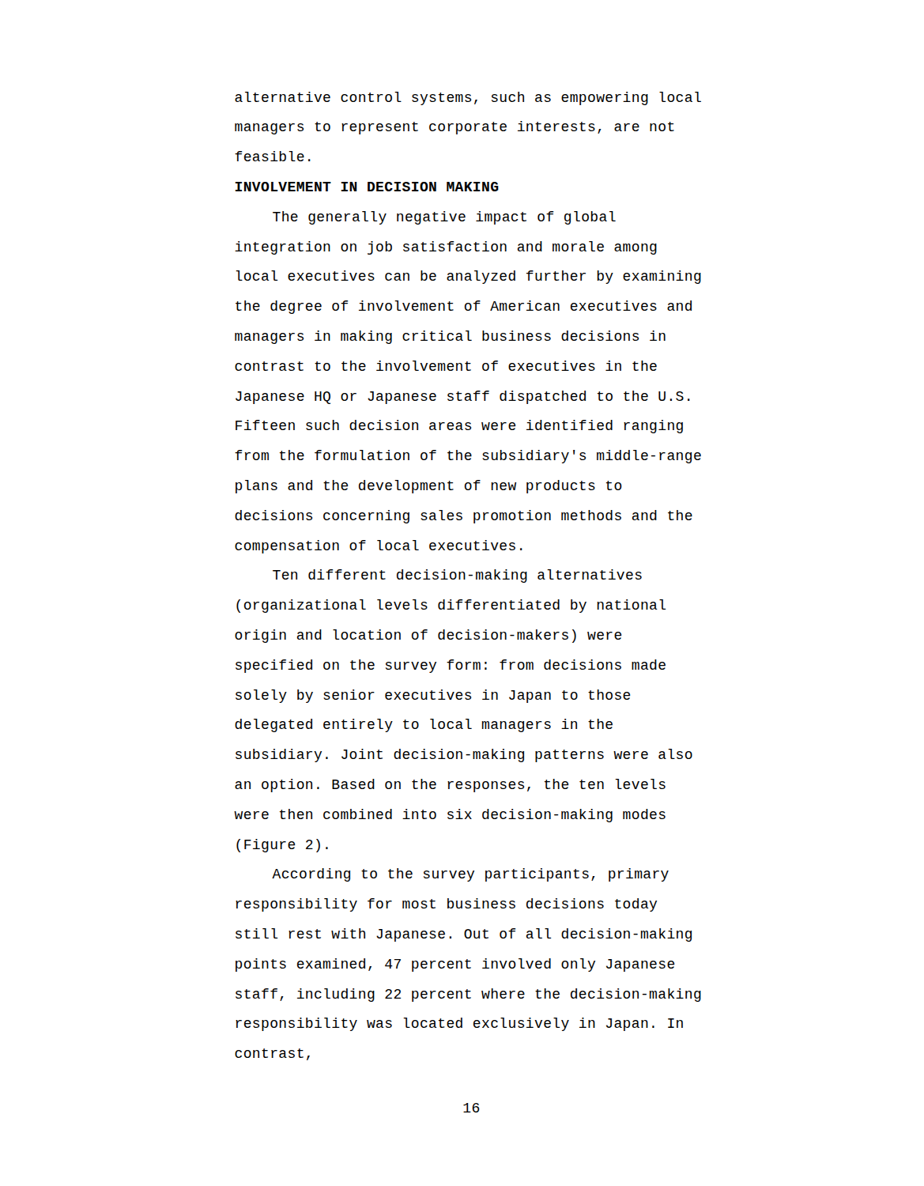alternative control systems, such as empowering local managers to represent corporate interests, are not feasible.
Involvement in Decision Making
The generally negative impact of global integration on job satisfaction and morale among local executives can be analyzed further by examining the degree of involvement of American executives and managers in making critical business decisions in contrast to the involvement of executives in the Japanese HQ or Japanese staff dispatched to the U.S. Fifteen such decision areas were identified ranging from the formulation of the subsidiary's middle-range plans and the development of new products to decisions concerning sales promotion methods and the compensation of local executives.
Ten different decision-making alternatives (organizational levels differentiated by national origin and location of decision-makers) were specified on the survey form: from decisions made solely by senior executives in Japan to those delegated entirely to local managers in the subsidiary. Joint decision-making patterns were also an option. Based on the responses, the ten levels were then combined into six decision-making modes (Figure 2).
According to the survey participants, primary responsibility for most business decisions today still rest with Japanese. Out of all decision-making points examined, 47 percent involved only Japanese staff, including 22 percent where the decision-making responsibility was located exclusively in Japan. In contrast,
16